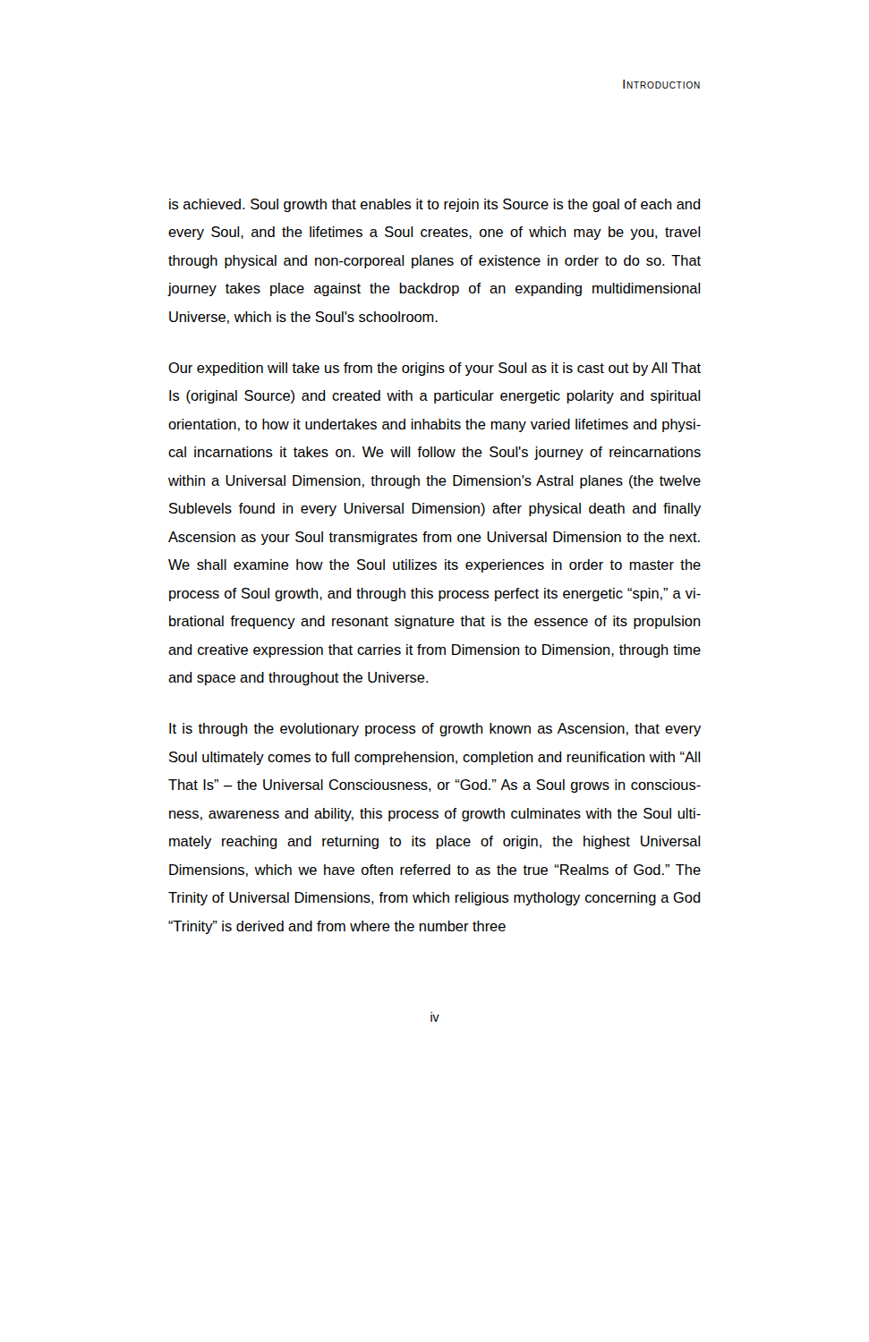Introduction
is achieved. Soul growth that enables it to rejoin its Source is the goal of each and every Soul, and the lifetimes a Soul creates, one of which may be you, travel through physical and non-corporeal planes of existence in order to do so. That journey takes place against the backdrop of an expanding multidimensional Universe, which is the Soul's schoolroom.
Our expedition will take us from the origins of your Soul as it is cast out by All That Is (original Source) and created with a particular energetic polarity and spiritual orientation, to how it undertakes and inhabits the many varied lifetimes and physical incarnations it takes on. We will follow the Soul's journey of reincarnations within a Universal Dimension, through the Dimension's Astral planes (the twelve Sublevels found in every Universal Dimension) after physical death and finally Ascension as your Soul transmigrates from one Universal Dimension to the next. We shall examine how the Soul utilizes its experiences in order to master the process of Soul growth, and through this process perfect its energetic “spin,” a vibrational frequency and resonant signature that is the essence of its propulsion and creative expression that carries it from Dimension to Dimension, through time and space and throughout the Universe.
It is through the evolutionary process of growth known as Ascension, that every Soul ultimately comes to full comprehension, completion and reunification with “All That Is” – the Universal Consciousness, or “God.” As a Soul grows in consciousness, awareness and ability, this process of growth culminates with the Soul ultimately reaching and returning to its place of origin, the highest Universal Dimensions, which we have often referred to as the true “Realms of God.” The Trinity of Universal Dimensions, from which religious mythology concerning a God “Trinity” is derived and from where the number three
iv